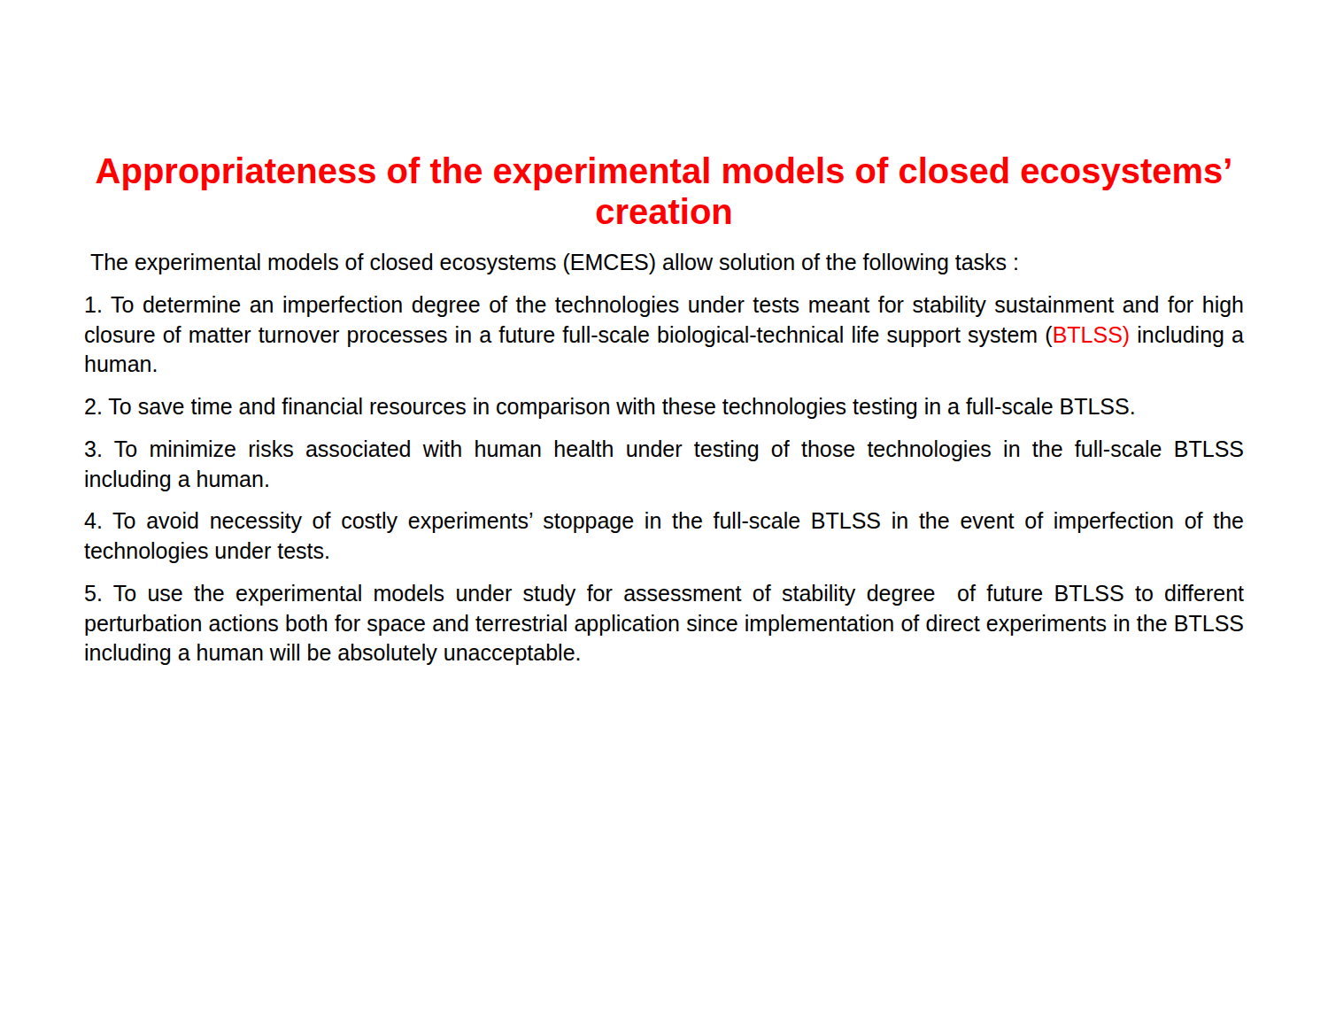Appropriateness of the experimental models of closed ecosystems’ creation
The experimental models of closed ecosystems (EMCES) allow solution of the following tasks :
1. To determine an imperfection degree of the technologies under tests meant for stability sustainment and for high closure of matter turnover processes in a future full-scale biological-technical life support system (BTLSS) including a human.
2. To save time and financial resources in comparison with these technologies testing in a full-scale BTLSS.
3. To minimize risks associated with human health under testing of those technologies in the full-scale BTLSS including a human.
4. To avoid necessity of costly experiments’ stoppage in the full-scale BTLSS in the event of imperfection of the technologies under tests.
5. To use the experimental models under study for assessment of stability degree of future BTLSS to different perturbation actions both for space and terrestrial application since implementation of direct experiments in the BTLSS including a human will be absolutely unacceptable.